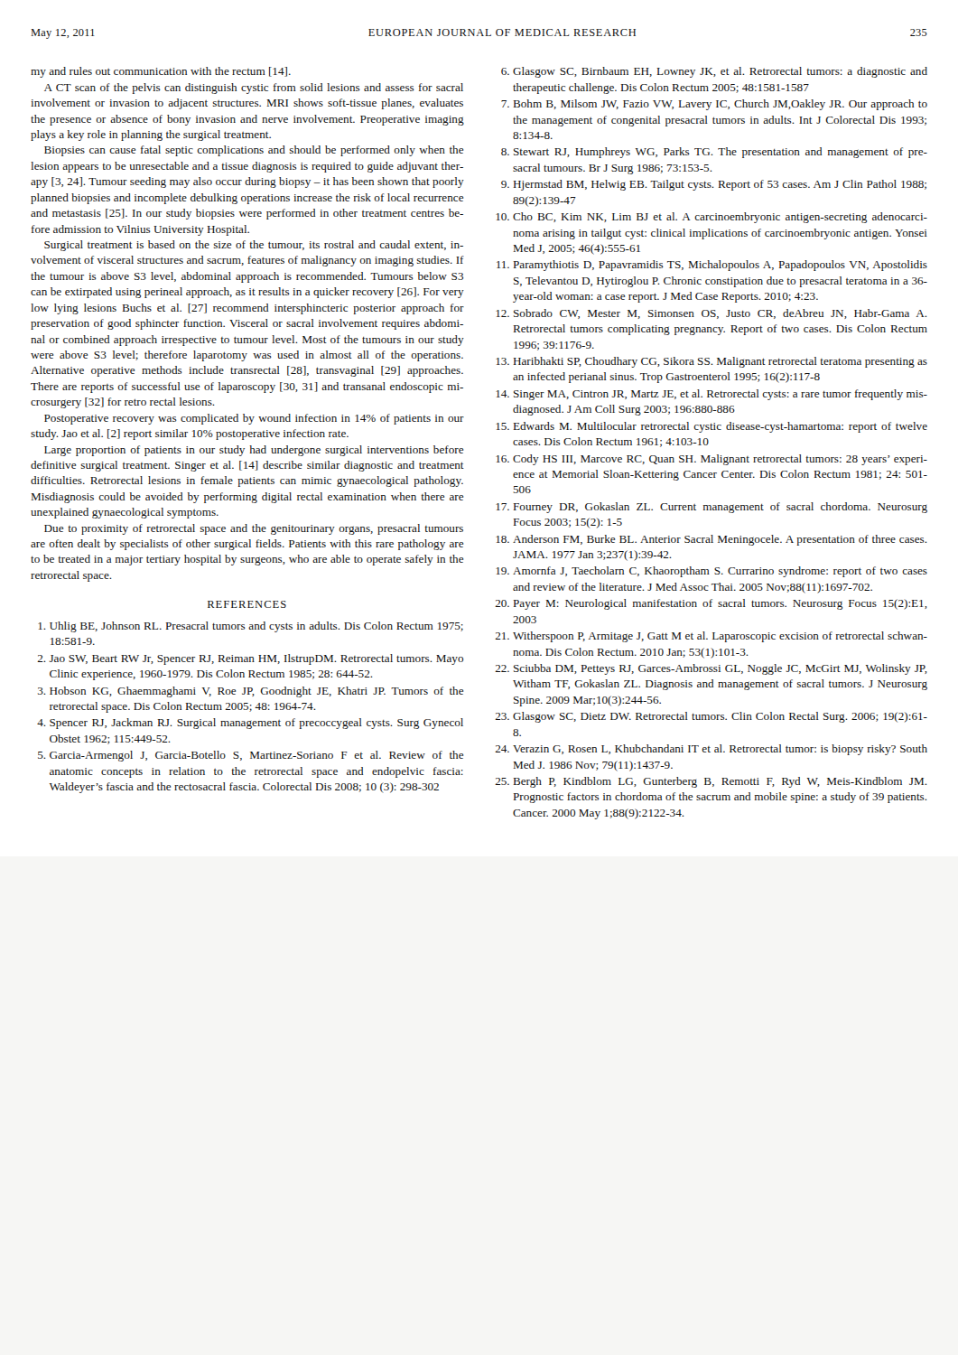May 12, 2011 European Journal of Medical Research 235
my and rules out communication with the rectum [14].
A CT scan of the pelvis can distinguish cystic from solid lesions and assess for sacral involvement or invasion to adjacent structures. MRI shows soft-tissue planes, evaluates the presence or absence of bony invasion and nerve involvement. Preoperative imaging plays a key role in planning the surgical treatment.
Biopsies can cause fatal septic complications and should be performed only when the lesion appears to be unresectable and a tissue diagnosis is required to guide adjuvant therapy [3, 24]. Tumour seeding may also occur during biopsy – it has been shown that poorly planned biopsies and incomplete debulking operations increase the risk of local recurrence and metastasis [25]. In our study biopsies were performed in other treatment centres before admission to Vilnius University Hospital.
Surgical treatment is based on the size of the tumour, its rostral and caudal extent, involvement of visceral structures and sacrum, features of malignancy on imaging studies. If the tumour is above S3 level, abdominal approach is recommended. Tumours below S3 can be extirpated using perineal approach, as it results in a quicker recovery [26]. For very low lying lesions Buchs et al. [27] recommend intersphincteric posterior approach for preservation of good sphincter function. Visceral or sacral involvement requires abdominal or combined approach irrespective to tumour level. Most of the tumours in our study were above S3 level; therefore laparotomy was used in almost all of the operations. Alternative operative methods include transrectal [28], transvaginal [29] approaches. There are reports of successful use of laparoscopy [30, 31] and transanal endoscopic microsurgery [32] for retro rectal lesions.
Postoperative recovery was complicated by wound infection in 14% of patients in our study. Jao et al. [2] report similar 10% postoperative infection rate.
Large proportion of patients in our study had undergone surgical interventions before definitive surgical treatment. Singer et al. [14] describe similar diagnostic and treatment difficulties. Retrorectal lesions in female patients can mimic gynaecological pathology. Misdiagnosis could be avoided by performing digital rectal examination when there are unexplained gynaecological symptoms.
Due to proximity of retrorectal space and the genitourinary organs, presacral tumours are often dealt by specialists of other surgical fields. Patients with this rare pathology are to be treated in a major tertiary hospital by surgeons, who are able to operate safely in the retrorectal space.
References
Uhlig BE, Johnson RL. Presacral tumors and cysts in adults. Dis Colon Rectum 1975; 18:581-9.
Jao SW, Beart RW Jr, Spencer RJ, Reiman HM, IlstrupDM. Retrorectal tumors. Mayo Clinic experience, 1960-1979. Dis Colon Rectum 1985; 28: 644-52.
Hobson KG, Ghaemmaghami V, Roe JP, Goodnight JE, Khatri JP. Tumors of the retrorectal space. Dis Colon Rectum 2005; 48: 1964-74.
Spencer RJ, Jackman RJ. Surgical management of precoccygeal cysts. Surg Gynecol Obstet 1962; 115:449-52.
Garcia-Armengol J, Garcia-Botello S, Martinez-Soriano F et al. Review of the anatomic concepts in relation to the retrorectal space and endopelvic fascia: Waldeyer’s fascia and the rectosacral fascia. Colorectal Dis 2008; 10 (3): 298-302
Glasgow SC, Birnbaum EH, Lowney JK, et al. Retrorectal tumors: a diagnostic and therapeutic challenge. Dis Colon Rectum 2005; 48:1581-1587
Bohm B, Milsom JW, Fazio VW, Lavery IC, Church JM,Oakley JR. Our approach to the management of congenital presacral tumors in adults. Int J Colorectal Dis 1993; 8:134-8.
Stewart RJ, Humphreys WG, Parks TG. The presentation and management of presacral tumours. Br J Surg 1986; 73:153-5.
Hjermstad BM, Helwig EB. Tailgut cysts. Report of 53 cases. Am J Clin Pathol 1988; 89(2):139-47
Cho BC, Kim NK, Lim BJ et al. A carcinoembryonic antigen-secreting adenocarcinoma arising in tailgut cyst: clinical implications of carcinoembryonic antigen. Yonsei Med J, 2005; 46(4):555-61
Paramythiotis D, Papavramidis TS, Michalopoulos A, Papadopoulos VN, Apostolidis S, Televantou D, Hytiroglou P. Chronic constipation due to presacral teratoma in a 36-year-old woman: a case report. J Med Case Reports. 2010; 4:23.
Sobrado CW, Mester M, Simonsen OS, Justo CR, deAbreu JN, Habr-Gama A. Retrorectal tumors complicating pregnancy. Report of two cases. Dis Colon Rectum 1996; 39:1176-9.
Haribhakti SP, Choudhary CG, Sikora SS. Malignant retrorectal teratoma presenting as an infected perianal sinus. Trop Gastroenterol 1995; 16(2):117-8
Singer MA, Cintron JR, Martz JE, et al. Retrorectal cysts: a rare tumor frequently misdiagnosed. J Am Coll Surg 2003; 196:880-886
Edwards M. Multilocular retrorectal cystic disease-cyst-hamartoma: report of twelve cases. Dis Colon Rectum 1961; 4:103-10
Cody HS III, Marcove RC, Quan SH. Malignant retrorectal tumors: 28 years’ experience at Memorial Sloan-Kettering Cancer Center. Dis Colon Rectum 1981; 24: 501-506
Fourney DR, Gokaslan ZL. Current management of sacral chordoma. Neurosurg Focus 2003; 15(2): 1-5
Anderson FM, Burke BL. Anterior Sacral Meningocele. A presentation of three cases. JAMA. 1977 Jan 3;237(1):39-42.
Amornfa J, Taecholarn C, Khaoroptham S. Currarino syndrome: report of two cases and review of the literature. J Med Assoc Thai. 2005 Nov;88(11):1697-702.
Payer M: Neurological manifestation of sacral tumors. Neurosurg Focus 15(2):E1, 2003
Witherspoon P, Armitage J, Gatt M et al. Laparoscopic excision of retrorectal schwannoma. Dis Colon Rectum. 2010 Jan; 53(1):101-3.
Sciubba DM, Petteys RJ, Garces-Ambrossi GL, Noggle JC, McGirt MJ, Wolinsky JP, Witham TF, Gokaslan ZL. Diagnosis and management of sacral tumors. J Neurosurg Spine. 2009 Mar;10(3):244-56.
Glasgow SC, Dietz DW. Retrorectal tumors. Clin Colon Rectal Surg. 2006; 19(2):61-8.
Verazin G, Rosen L, Khubchandani IT et al. Retrorectal tumor: is biopsy risky? South Med J. 1986 Nov; 79(11):1437-9.
Bergh P, Kindblom LG, Gunterberg B, Remotti F, Ryd W, Meis-Kindblom JM. Prognostic factors in chordoma of the sacrum and mobile spine: a study of 39 patients. Cancer. 2000 May 1;88(9):2122-34.